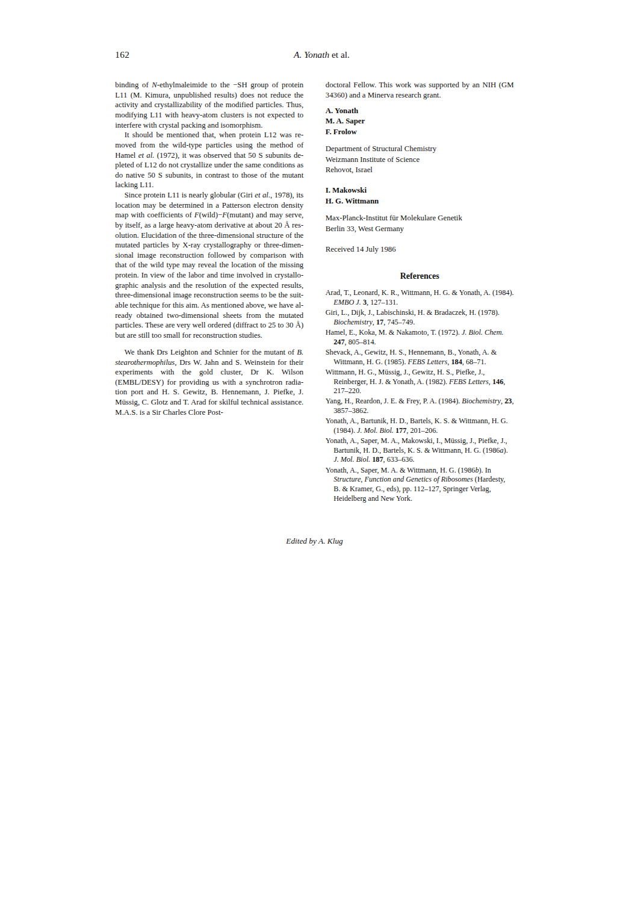162 A. Yonath et al.
binding of N-ethylmaleimide to the −SH group of protein L11 (M. Kimura, unpublished results) does not reduce the activity and crystallizability of the modified particles. Thus, modifying L11 with heavy-atom clusters is not expected to interfere with crystal packing and isomorphism.
It should be mentioned that, when protein L12 was removed from the wild-type particles using the method of Hamel et al. (1972), it was observed that 50 S subunits depleted of L12 do not crystallize under the same conditions as do native 50 S subunits, in contrast to those of the mutant lacking L11.
Since protein L11 is nearly globular (Giri et al., 1978), its location may be determined in a Patterson electron density map with coefficients of F(wild)−F(mutant) and may serve, by itself, as a large heavy-atom derivative at about 20 Å resolution. Elucidation of the three-dimensional structure of the mutated particles by X-ray crystallography or three-dimensional image reconstruction followed by comparison with that of the wild type may reveal the location of the missing protein. In view of the labor and time involved in crystallographic analysis and the resolution of the expected results, three-dimensional image reconstruction seems to be the suitable technique for this aim. As mentioned above, we have already obtained two-dimensional sheets from the mutated particles. These are very well ordered (diffract to 25 to 30 Å) but are still too small for reconstruction studies.
We thank Drs Leighton and Schnier for the mutant of B. stearothermophilus, Drs W. Jahn and S. Weinstein for their experiments with the gold cluster, Dr K. Wilson (EMBL/DESY) for providing us with a synchrotron radiation port and H. S. Gewitz, B. Hennemann, J. Piefke, J. Müssig, C. Glotz and T. Arad for skilful technical assistance. M.A.S. is a Sir Charles Clore Post-
doctoral Fellow. This work was supported by an NIH (GM 34360) and a Minerva research grant.
A. Yonath
M. A. Saper
F. Frolow
Department of Structural Chemistry
Weizmann Institute of Science
Rehovot, Israel
I. Makowski
H. G. Wittmann
Max-Planck-Institut für Molekulare Genetik
Berlin 33, West Germany
Received 14 July 1986
References
Arad, T., Leonard, K. R., Wittmann, H. G. & Yonath, A. (1984). EMBO J. 3, 127–131.
Giri, L., Dijk, J., Labischinski, H. & Bradaczek, H. (1978). Biochemistry, 17, 745–749.
Hamel, E., Koka, M. & Nakamoto, T. (1972). J. Biol. Chem. 247, 805–814.
Shevack, A., Gewitz, H. S., Hennemann, B., Yonath, A. & Wittmann, H. G. (1985). FEBS Letters, 184, 68–71.
Wittmann, H. G., Müssig, J., Gewitz, H. S., Piefke, J., Reinberger, H. J. & Yonath, A. (1982). FEBS Letters, 146, 217–220.
Yang, H., Reardon, J. E. & Frey, P. A. (1984). Biochemistry, 23, 3857–3862.
Yonath, A., Bartunik, H. D., Bartels, K. S. & Wittmann, H. G. (1984). J. Mol. Biol. 177, 201–206.
Yonath, A., Saper, M. A., Makowski, I., Müssig, J., Piefke, J., Bartunik, H. D., Bartels, K. S. & Wittmann, H. G. (1986a). J. Mol. Biol. 187, 633–636.
Yonath, A., Saper, M. A. & Wittmann, H. G. (1986b). In Structure, Function and Genetics of Ribosomes (Hardesty, B. & Kramer, G., eds), pp. 112–127, Springer Verlag, Heidelberg and New York.
Edited by A. Klug